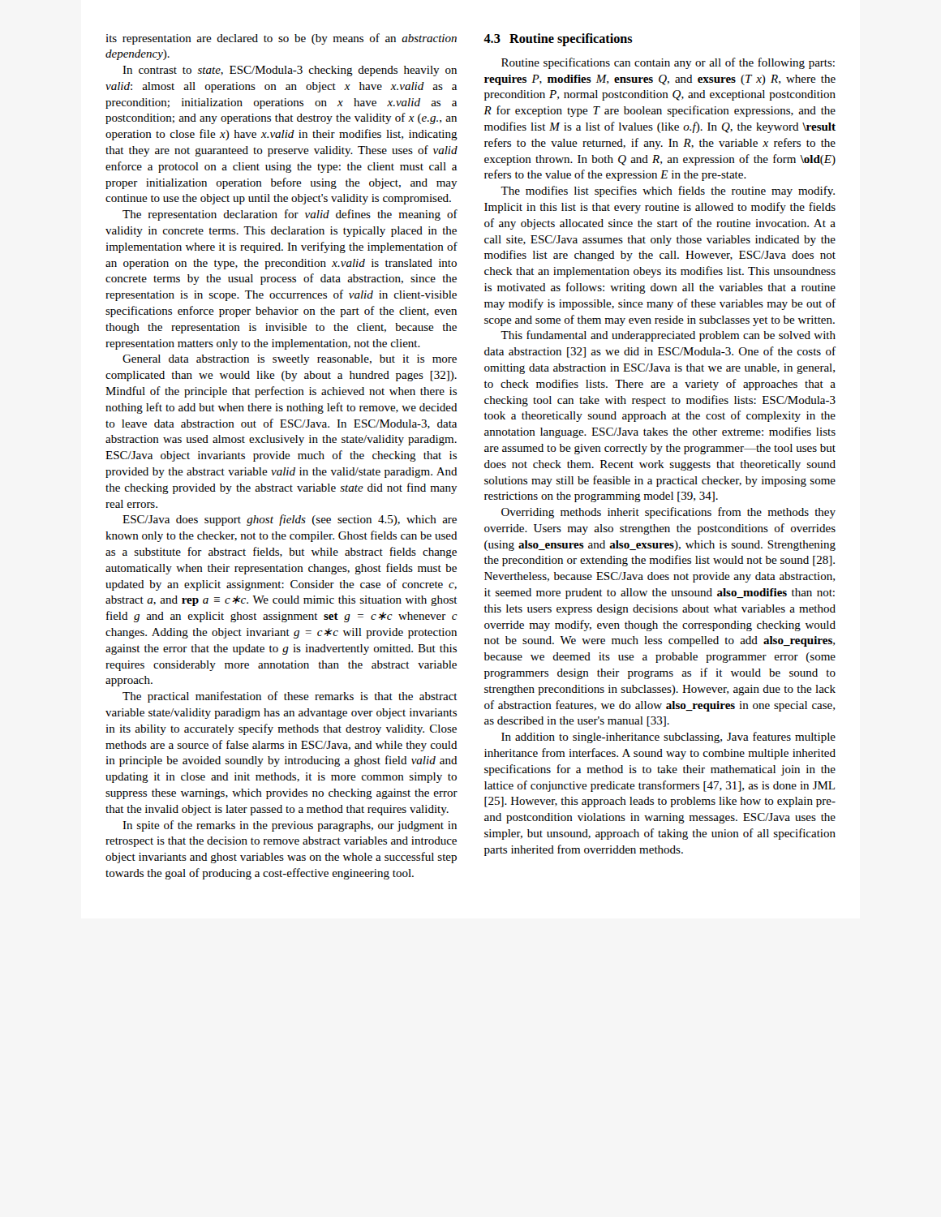its representation are declared to so be (by means of an abstraction dependency).
In contrast to state, ESC/Modula-3 checking depends heavily on valid: almost all operations on an object x have x.valid as a precondition; initialization operations on x have x.valid as a postcondition; and any operations that destroy the validity of x (e.g., an operation to close file x) have x.valid in their modifies list, indicating that they are not guaranteed to preserve validity. These uses of valid enforce a protocol on a client using the type: the client must call a proper initialization operation before using the object, and may continue to use the object up until the object's validity is compromised.
The representation declaration for valid defines the meaning of validity in concrete terms. This declaration is typically placed in the implementation where it is required. In verifying the implementation of an operation on the type, the precondition x.valid is translated into concrete terms by the usual process of data abstraction, since the representation is in scope. The occurrences of valid in client-visible specifications enforce proper behavior on the part of the client, even though the representation is invisible to the client, because the representation matters only to the implementation, not the client.
General data abstraction is sweetly reasonable, but it is more complicated than we would like (by about a hundred pages [32]). Mindful of the principle that perfection is achieved not when there is nothing left to add but when there is nothing left to remove, we decided to leave data abstraction out of ESC/Java. In ESC/Modula-3, data abstraction was used almost exclusively in the state/validity paradigm. ESC/Java object invariants provide much of the checking that is provided by the abstract variable valid in the valid/state paradigm. And the checking provided by the abstract variable state did not find many real errors.
ESC/Java does support ghost fields (see section 4.5), which are known only to the checker, not to the compiler. Ghost fields can be used as a substitute for abstract fields, but while abstract fields change automatically when their representation changes, ghost fields must be updated by an explicit assignment: Consider the case of concrete c, abstract a, and rep a ≡ c∗c. We could mimic this situation with ghost field g and an explicit ghost assignment set g = c∗c whenever c changes. Adding the object invariant g = c∗c will provide protection against the error that the update to g is inadvertently omitted. But this requires considerably more annotation than the abstract variable approach.
The practical manifestation of these remarks is that the abstract variable state/validity paradigm has an advantage over object invariants in its ability to accurately specify methods that destroy validity. Close methods are a source of false alarms in ESC/Java, and while they could in principle be avoided soundly by introducing a ghost field valid and updating it in close and init methods, it is more common simply to suppress these warnings, which provides no checking against the error that the invalid object is later passed to a method that requires validity.
In spite of the remarks in the previous paragraphs, our judgment in retrospect is that the decision to remove abstract variables and introduce object invariants and ghost variables was on the whole a successful step towards the goal of producing a cost-effective engineering tool.
4.3 Routine specifications
Routine specifications can contain any or all of the following parts: requires P, modifies M, ensures Q, and exsures (T x) R, where the precondition P, normal postcondition Q, and exceptional postcondition R for exception type T are boolean specification expressions, and the modifies list M is a list of lvalues (like o.f). In Q, the keyword \result refers to the value returned, if any. In R, the variable x refers to the exception thrown. In both Q and R, an expression of the form \old(E) refers to the value of the expression E in the pre-state.
The modifies list specifies which fields the routine may modify. Implicit in this list is that every routine is allowed to modify the fields of any objects allocated since the start of the routine invocation. At a call site, ESC/Java assumes that only those variables indicated by the modifies list are changed by the call. However, ESC/Java does not check that an implementation obeys its modifies list. This unsoundness is motivated as follows: writing down all the variables that a routine may modify is impossible, since many of these variables may be out of scope and some of them may even reside in subclasses yet to be written.
This fundamental and underappreciated problem can be solved with data abstraction [32] as we did in ESC/Modula-3. One of the costs of omitting data abstraction in ESC/Java is that we are unable, in general, to check modifies lists. There are a variety of approaches that a checking tool can take with respect to modifies lists: ESC/Modula-3 took a theoretically sound approach at the cost of complexity in the annotation language. ESC/Java takes the other extreme: modifies lists are assumed to be given correctly by the programmer—the tool uses but does not check them. Recent work suggests that theoretically sound solutions may still be feasible in a practical checker, by imposing some restrictions on the programming model [39, 34].
Overriding methods inherit specifications from the methods they override. Users may also strengthen the postconditions of overrides (using also_ensures and also_exsures), which is sound. Strengthening the precondition or extending the modifies list would not be sound [28]. Nevertheless, because ESC/Java does not provide any data abstraction, it seemed more prudent to allow the unsound also_modifies than not: this lets users express design decisions about what variables a method override may modify, even though the corresponding checking would not be sound. We were much less compelled to add also_requires, because we deemed its use a probable programmer error (some programmers design their programs as if it would be sound to strengthen preconditions in subclasses). However, again due to the lack of abstraction features, we do allow also_requires in one special case, as described in the user's manual [33].
In addition to single-inheritance subclassing, Java features multiple inheritance from interfaces. A sound way to combine multiple inherited specifications for a method is to take their mathematical join in the lattice of conjunctive predicate transformers [47, 31], as is done in JML [25]. However, this approach leads to problems like how to explain pre- and postcondition violations in warning messages. ESC/Java uses the simpler, but unsound, approach of taking the union of all specification parts inherited from overridden methods.